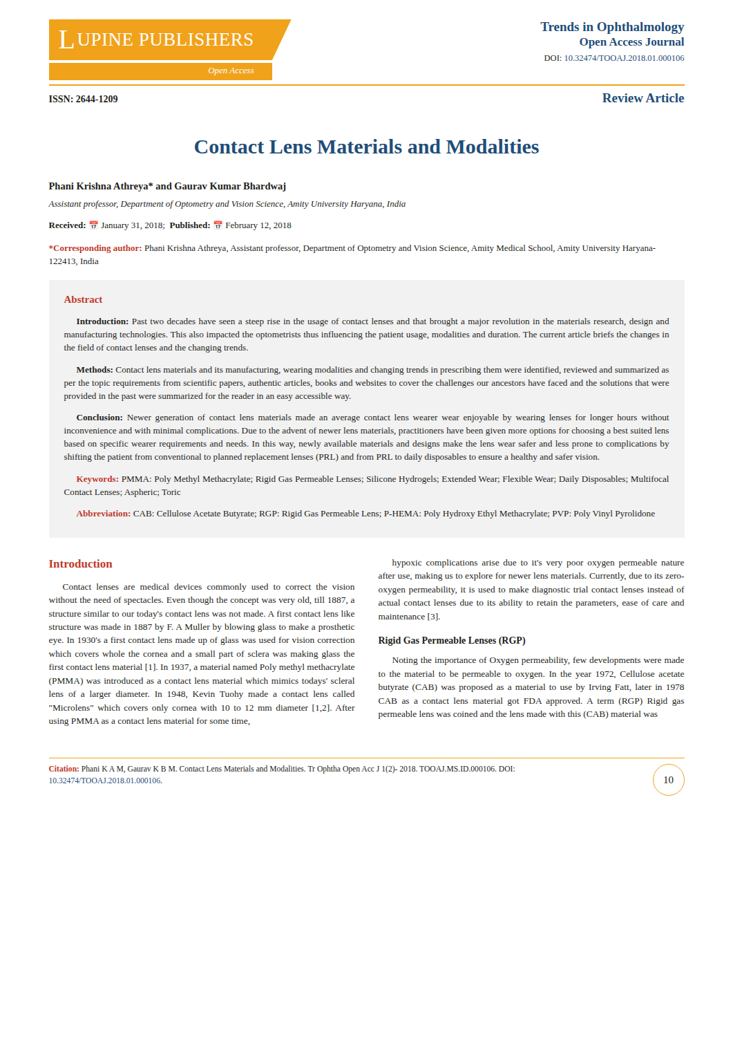LUPINE PUBLISHERS
Open Access
Trends in Ophthalmology
Open Access Journal
DOI: 10.32474/TOOAJ.2018.01.000106
ISSN: 2644-1209
Review Article
Contact Lens Materials and Modalities
Phani Krishna Athreya* and Gaurav Kumar Bhardwaj
Assistant professor, Department of Optometry and Vision Science, Amity University Haryana, India
Received: 📅 January 31, 2018; Published: 📅 February 12, 2018
*Corresponding author: Phani Krishna Athreya, Assistant professor, Department of Optometry and Vision Science, Amity Medical School, Amity University Haryana-122413, India
Abstract
Introduction: Past two decades have seen a steep rise in the usage of contact lenses and that brought a major revolution in the materials research, design and manufacturing technologies. This also impacted the optometrists thus influencing the patient usage, modalities and duration. The current article briefs the changes in the field of contact lenses and the changing trends.
Methods: Contact lens materials and its manufacturing, wearing modalities and changing trends in prescribing them were identified, reviewed and summarized as per the topic requirements from scientific papers, authentic articles, books and websites to cover the challenges our ancestors have faced and the solutions that were provided in the past were summarized for the reader in an easy accessible way.
Conclusion: Newer generation of contact lens materials made an average contact lens wearer wear enjoyable by wearing lenses for longer hours without inconvenience and with minimal complications. Due to the advent of newer lens materials, practitioners have been given more options for choosing a best suited lens based on specific wearer requirements and needs. In this way, newly available materials and designs make the lens wear safer and less prone to complications by shifting the patient from conventional to planned replacement lenses (PRL) and from PRL to daily disposables to ensure a healthy and safer vision.
Keywords: PMMA: Poly Methyl Methacrylate; Rigid Gas Permeable Lenses; Silicone Hydrogels; Extended Wear; Flexible Wear; Daily Disposables; Multifocal Contact Lenses; Aspheric; Toric
Abbreviation: CAB: Cellulose Acetate Butyrate; RGP: Rigid Gas Permeable Lens; P-HEMA: Poly Hydroxy Ethyl Methacrylate; PVP: Poly Vinyl Pyrolidone
Introduction
Contact lenses are medical devices commonly used to correct the vision without the need of spectacles. Even though the concept was very old, till 1887, a structure similar to our today's contact lens was not made. A first contact lens like structure was made in 1887 by F. A Muller by blowing glass to make a prosthetic eye. In 1930's a first contact lens made up of glass was used for vision correction which covers whole the cornea and a small part of sclera was making glass the first contact lens material [1]. In 1937, a material named Poly methyl methacrylate (PMMA) was introduced as a contact lens material which mimics todays' scleral lens of a larger diameter. In 1948, Kevin Tuohy made a contact lens called "Microlens" which covers only cornea with 10 to 12 mm diameter [1,2]. After using PMMA as a contact lens material for some time,
hypoxic complications arise due to it's very poor oxygen permeable nature after use, making us to explore for newer lens materials. Currently, due to its zero-oxygen permeability, it is used to make diagnostic trial contact lenses instead of actual contact lenses due to its ability to retain the parameters, ease of care and maintenance [3].
Rigid Gas Permeable Lenses (RGP)
Noting the importance of Oxygen permeability, few developments were made to the material to be permeable to oxygen. In the year 1972, Cellulose acetate butyrate (CAB) was proposed as a material to use by Irving Fatt, later in 1978 CAB as a contact lens material got FDA approved. A term (RGP) Rigid gas permeable lens was coined and the lens made with this (CAB) material was
Citation: Phani K A M, Gaurav K B M. Contact Lens Materials and Modalities. Tr Ophtha Open Acc J 1(2)- 2018. TOOAJ.MS.ID.000106. DOI: 10.32474/TOOAJ.2018.01.000106.
10